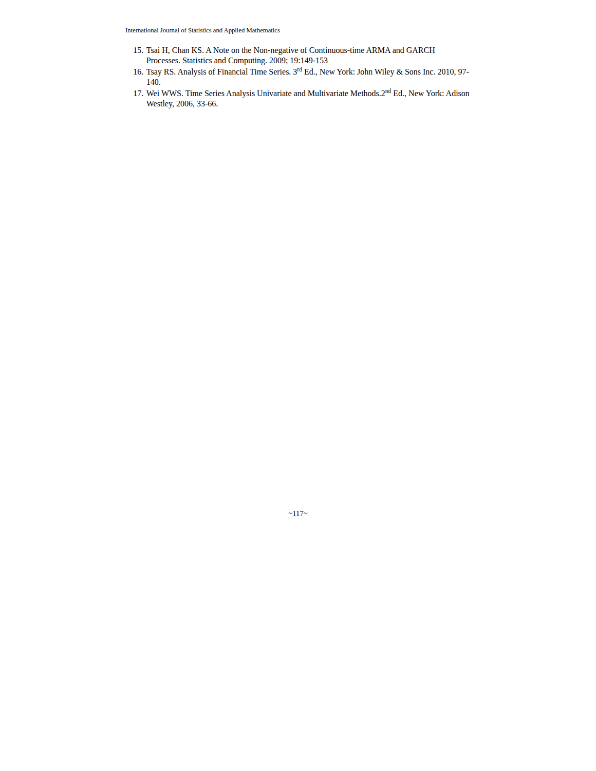International Journal of Statistics and Applied Mathematics
Tsai H, Chan KS. A Note on the Non-negative of Continuous-time ARMA and GARCH Processes. Statistics and Computing. 2009; 19:149-153
Tsay RS. Analysis of Financial Time Series. 3rd Ed., New York: John Wiley & Sons Inc. 2010, 97-140.
Wei WWS. Time Series Analysis Univariate and Multivariate Methods.2nd Ed., New York: Adison Westley, 2006, 33-66.
~117~